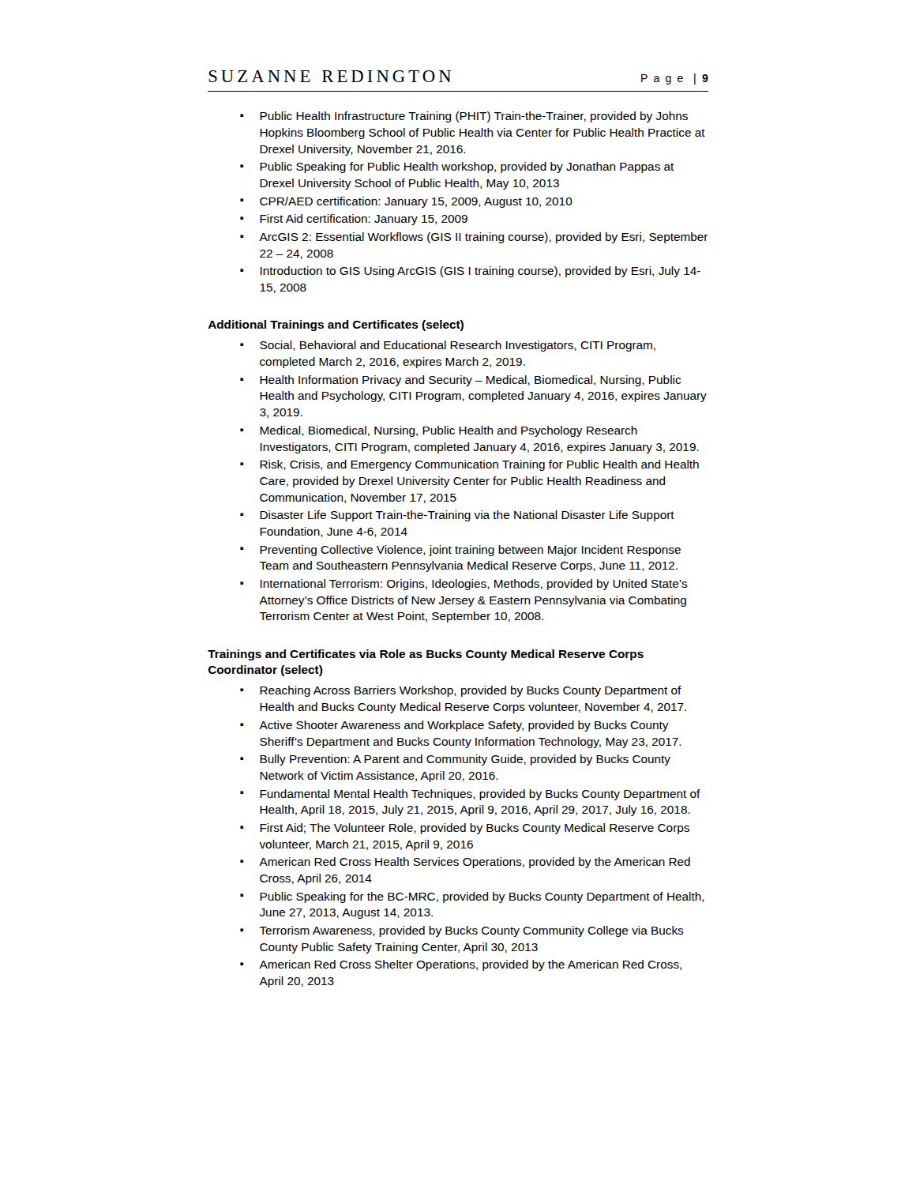SUZANNE REDINGTON
P a g e | 9
Public Health Infrastructure Training (PHIT) Train-the-Trainer, provided by Johns Hopkins Bloomberg School of Public Health via Center for Public Health Practice at Drexel University, November 21, 2016.
Public Speaking for Public Health workshop, provided by Jonathan Pappas at Drexel University School of Public Health, May 10, 2013
CPR/AED certification: January 15, 2009, August 10, 2010
First Aid certification: January 15, 2009
ArcGIS 2: Essential Workflows (GIS II training course), provided by Esri, September 22 – 24, 2008
Introduction to GIS Using ArcGIS (GIS I training course), provided by Esri, July 14-15, 2008
Additional Trainings and Certificates (select)
Social, Behavioral and Educational Research Investigators, CITI Program, completed March 2, 2016, expires March 2, 2019.
Health Information Privacy and Security – Medical, Biomedical, Nursing, Public Health and Psychology, CITI Program, completed January 4, 2016, expires January 3, 2019.
Medical, Biomedical, Nursing, Public Health and Psychology Research Investigators, CITI Program, completed January 4, 2016, expires January 3, 2019.
Risk, Crisis, and Emergency Communication Training for Public Health and Health Care, provided by Drexel University Center for Public Health Readiness and Communication, November 17, 2015
Disaster Life Support Train-the-Training via the National Disaster Life Support Foundation, June 4-6, 2014
Preventing Collective Violence, joint training between Major Incident Response Team and Southeastern Pennsylvania Medical Reserve Corps, June 11, 2012.
International Terrorism: Origins, Ideologies, Methods, provided by United State’s Attorney’s Office Districts of New Jersey & Eastern Pennsylvania via Combating Terrorism Center at West Point, September 10, 2008.
Trainings and Certificates via Role as Bucks County Medical Reserve Corps Coordinator (select)
Reaching Across Barriers Workshop, provided by Bucks County Department of Health and Bucks County Medical Reserve Corps volunteer, November 4, 2017.
Active Shooter Awareness and Workplace Safety, provided by Bucks County Sheriff’s Department and Bucks County Information Technology, May 23, 2017.
Bully Prevention: A Parent and Community Guide, provided by Bucks County Network of Victim Assistance, April 20, 2016.
Fundamental Mental Health Techniques, provided by Bucks County Department of Health, April 18, 2015, July 21, 2015, April 9, 2016, April 29, 2017, July 16, 2018.
First Aid; The Volunteer Role, provided by Bucks County Medical Reserve Corps volunteer, March 21, 2015, April 9, 2016
American Red Cross Health Services Operations, provided by the American Red Cross, April 26, 2014
Public Speaking for the BC-MRC, provided by Bucks County Department of Health, June 27, 2013, August 14, 2013.
Terrorism Awareness, provided by Bucks County Community College via Bucks County Public Safety Training Center, April 30, 2013
American Red Cross Shelter Operations, provided by the American Red Cross, April 20, 2013